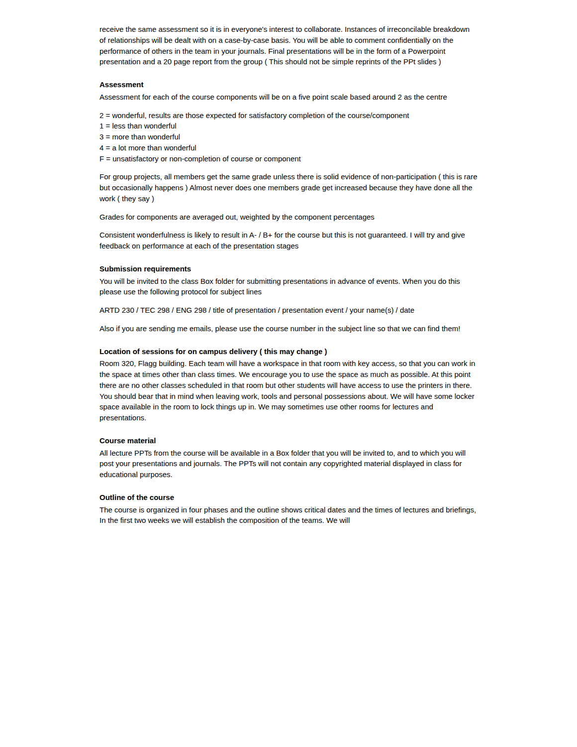receive the same assessment so it is in everyone's interest to collaborate. Instances of irreconcilable breakdown of relationships will be dealt with on a case-by-case basis. You will be able to comment confidentially on the performance of others in the team in your journals. Final presentations will be in the form of a Powerpoint presentation and a 20 page report from the group ( This should not be simple reprints of the PPt slides )
Assessment
Assessment for each of the course components will be on a five point scale based around 2 as the centre
2 = wonderful, results are those expected for satisfactory completion of the course/component
1 = less than wonderful
3 = more than wonderful
4 = a lot more than wonderful
F = unsatisfactory or non-completion of course or component
For group projects, all members get the same grade unless there is solid evidence of non-participation ( this is rare but occasionally happens ) Almost never does one members grade get increased because they have done all the work ( they say )
Grades for components are averaged out, weighted by the component percentages
Consistent wonderfulness is likely to result in A- / B+ for the course but this is not guaranteed. I will try and give feedback on performance at each of the presentation stages
Submission requirements
You will be invited to the class Box folder for submitting presentations in advance of events. When you do this please use the following protocol for subject lines
ARTD 230 / TEC 298 / ENG 298 / title of presentation / presentation event / your name(s) / date
Also if you are sending me emails, please use the course number in the subject line so that we can find them!
Location of sessions for on campus delivery ( this may change )
Room 320, Flagg building. Each team will have a workspace in that room with key access, so that you can work in the space at times other than class times. We encourage you to use the space as much as possible. At this point there are no other classes scheduled in that room but other students will have access to use the printers in there. You should bear that in mind when leaving work, tools and personal possessions about. We will have some locker space available in the room to lock things up in. We may sometimes use other rooms for lectures and presentations.
Course material
All lecture PPTs from the course will be available in a Box folder that you will be invited to, and to which you will post your presentations and journals. The PPTs will not contain any copyrighted material displayed in class for educational purposes.
Outline of the course
The course is organized in four phases and the outline shows critical dates and the times of lectures and briefings, In the first two weeks we will establish the composition of the teams. We will